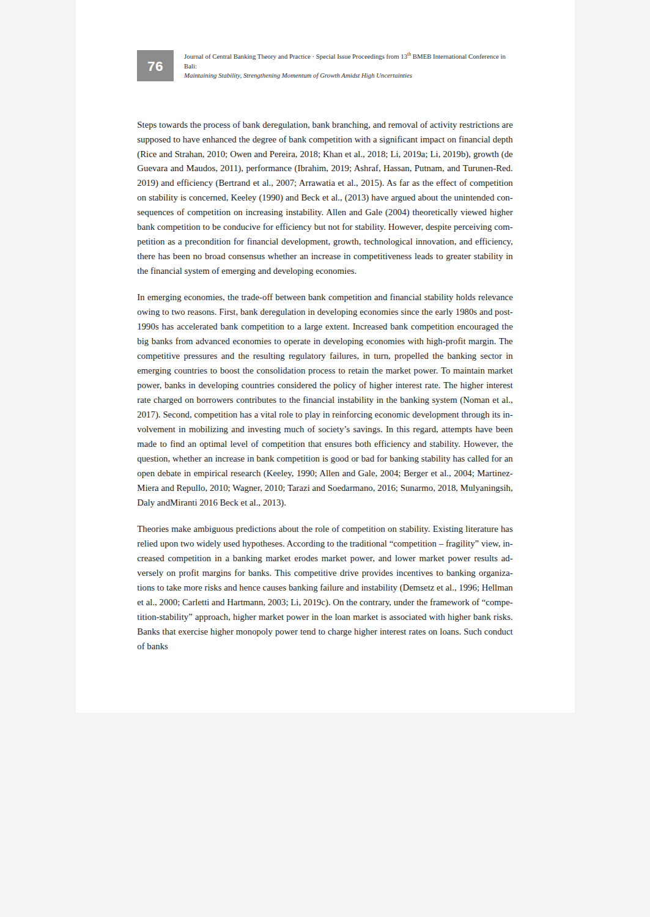76
Journal of Central Banking Theory and Practice · Special Issue Proceedings from 13th BMEB International Conference in Bali:
Maintaining Stability, Strengthening Momentum of Growth Amidst High Uncertainties
Steps towards the process of bank deregulation, bank branching, and removal of activity restrictions are supposed to have enhanced the degree of bank competition with a significant impact on financial depth (Rice and Strahan, 2010; Owen and Pereira, 2018; Khan et al., 2018; Li, 2019a; Li, 2019b), growth (de Guevara and Maudos, 2011), performance (Ibrahim, 2019; Ashraf, Hassan, Putnam, and Turunen-Red. 2019) and efficiency (Bertrand et al., 2007; Arrawatia et al., 2015). As far as the effect of competition on stability is concerned, Keeley (1990) and Beck et al., (2013) have argued about the unintended consequences of competition on increasing instability. Allen and Gale (2004) theoretically viewed higher bank competition to be conducive for efficiency but not for stability. However, despite perceiving competition as a precondition for financial development, growth, technological innovation, and efficiency, there has been no broad consensus whether an increase in competitiveness leads to greater stability in the financial system of emerging and developing economies.
In emerging economies, the trade-off between bank competition and financial stability holds relevance owing to two reasons. First, bank deregulation in developing economies since the early 1980s and post-1990s has accelerated bank competition to a large extent. Increased bank competition encouraged the big banks from advanced economies to operate in developing economies with high-profit margin. The competitive pressures and the resulting regulatory failures, in turn, propelled the banking sector in emerging countries to boost the consolidation process to retain the market power. To maintain market power, banks in developing countries considered the policy of higher interest rate. The higher interest rate charged on borrowers contributes to the financial instability in the banking system (Noman et al., 2017). Second, competition has a vital role to play in reinforcing economic development through its involvement in mobilizing and investing much of society’s savings. In this regard, attempts have been made to find an optimal level of competition that ensures both efficiency and stability. However, the question, whether an increase in bank competition is good or bad for banking stability has called for an open debate in empirical research (Keeley, 1990; Allen and Gale, 2004; Berger et al., 2004; Martinez-Miera and Repullo, 2010; Wagner, 2010; Tarazi and Soedarmano, 2016; Sunarmo, 2018, Mulyaningsih, Daly andMiranti 2016 Beck et al., 2013).
Theories make ambiguous predictions about the role of competition on stability. Existing literature has relied upon two widely used hypotheses. According to the traditional “competition – fragility” view, increased competition in a banking market erodes market power, and lower market power results adversely on profit margins for banks. This competitive drive provides incentives to banking organizations to take more risks and hence causes banking failure and instability (Demsetz et al., 1996; Hellman et al., 2000; Carletti and Hartmann, 2003; Li, 2019c). On the contrary, under the framework of “competition-stability” approach, higher market power in the loan market is associated with higher bank risks. Banks that exercise higher monopoly power tend to charge higher interest rates on loans. Such conduct of banks